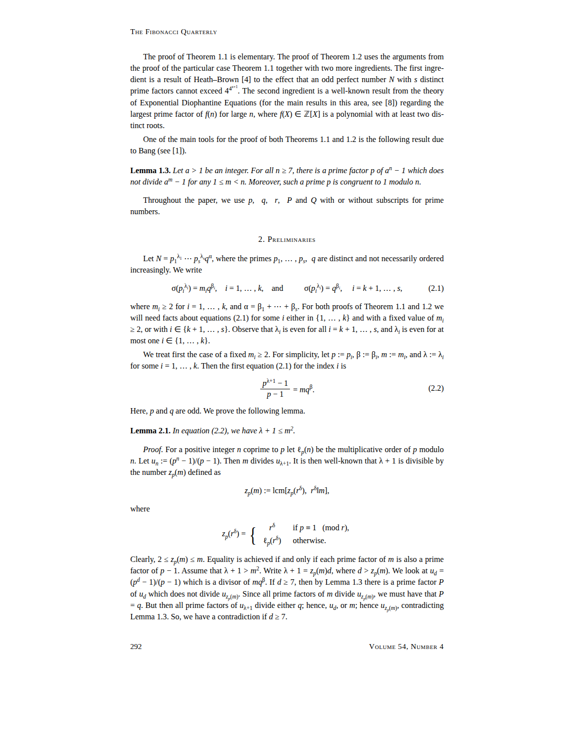The Fibonacci Quarterly
The proof of Theorem 1.1 is elementary. The proof of Theorem 1.2 uses the arguments from the proof of the particular case Theorem 1.1 together with two more ingredients. The first ingredient is a result of Heath–Brown [4] to the effect that an odd perfect number N with s distinct prime factors cannot exceed 44s+1. The second ingredient is a well-known result from the theory of Exponential Diophantine Equations (for the main results in this area, see [8]) regarding the largest prime factor of f(n) for large n, where f(X) ∈ ℤ[X] is a polynomial with at least two distinct roots.
One of the main tools for the proof of both Theorems 1.1 and 1.2 is the following result due to Bang (see [1]).
Lemma 1.3. Let a > 1 be an integer. For all n ≥ 7, there is a prime factor p of an − 1 which does not divide am − 1 for any 1 ≤ m < n. Moreover, such a prime p is congruent to 1 modulo n.
Throughout the paper, we use p, q, r, P and Q with or without subscripts for prime numbers.
2. Preliminaries
Let N = p1λ1 ⋯ psλsqα, where the primes p1, … , ps, q are distinct and not necessarily ordered increasingly. We write
σ(piλi) = miqβi, i = 1, … , k, and σ(piλi) = qβi, i = k + 1, … , s, (2.1)
where mi ≥ 2 for i = 1, … , k, and α = β1 + ⋯ + βs. For both proofs of Theorem 1.1 and 1.2 we will need facts about equations (2.1) for some i either in {1, … , k} and with a fixed value of mi ≥ 2, or with i ∈ {k + 1, … , s}. Observe that λi is even for all i = k + 1, … , s, and λi is even for at most one i ∈ {1, … , k}.
We treat first the case of a fixed mi ≥ 2. For simplicity, let p := pi, β := βi, m := mi, and λ := λi for some i = 1, … , k. Then the first equation (2.1) for the index i is
pλ+1 − 1 p − 1 = mqβ. (2.2)
Here, p and q are odd. We prove the following lemma.
Lemma 2.1. In equation (2.2), we have λ + 1 ≤ m2.
Proof. For a positive integer n coprime to p let ℓp(n) be the multiplicative order of p modulo n. Let un := (pn − 1)/(p − 1). Then m divides uλ+1. It is then well-known that λ + 1 is divisible by the number zp(m) defined as
zp(m) := lcm[zp(rδ), rδ‖m],
where
zp(rδ) = {
| r δ | if p ≡ 1 (mod r ), |
| ℓ p ( r δ ) | otherwise. |
Clearly, 2 ≤ zp(m) ≤ m. Equality is achieved if and only if each prime factor of m is also a prime factor of p − 1. Assume that λ + 1 > m2. Write λ + 1 = zp(m)d, where d > zp(m). We look at ud = (pd − 1)/(p − 1) which is a divisor of mqβ. If d ≥ 7, then by Lemma 1.3 there is a prime factor P of ud which does not divide uzp(m). Since all prime factors of m divide uzp(m), we must have that P = q. But then all prime factors of uλ+1 divide either q; hence, ud, or m; hence uzp(m), contradicting Lemma 1.3. So, we have a contradiction if d ≥ 7.
292 Volume 54, Number 4